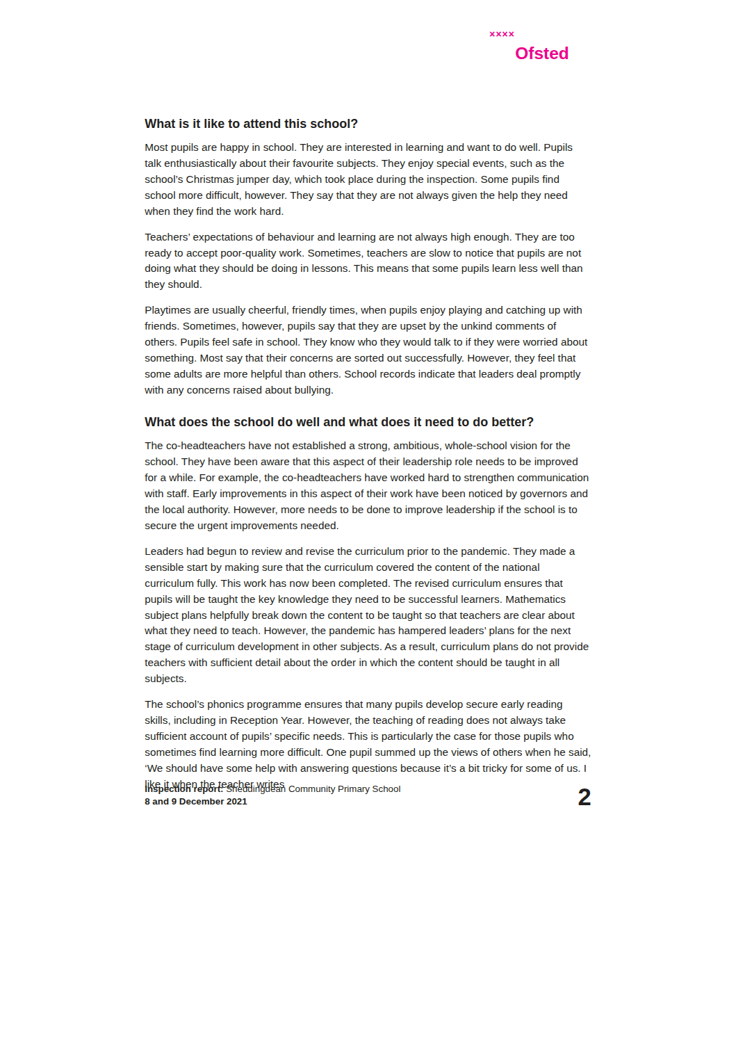×××× Ofsted
What is it like to attend this school?
Most pupils are happy in school. They are interested in learning and want to do well. Pupils talk enthusiastically about their favourite subjects. They enjoy special events, such as the school’s Christmas jumper day, which took place during the inspection. Some pupils find school more difficult, however. They say that they are not always given the help they need when they find the work hard.
Teachers’ expectations of behaviour and learning are not always high enough. They are too ready to accept poor-quality work. Sometimes, teachers are slow to notice that pupils are not doing what they should be doing in lessons. This means that some pupils learn less well than they should.
Playtimes are usually cheerful, friendly times, when pupils enjoy playing and catching up with friends. Sometimes, however, pupils say that they are upset by the unkind comments of others. Pupils feel safe in school. They know who they would talk to if they were worried about something. Most say that their concerns are sorted out successfully. However, they feel that some adults are more helpful than others. School records indicate that leaders deal promptly with any concerns raised about bullying.
What does the school do well and what does it need to do better?
The co-headteachers have not established a strong, ambitious, whole-school vision for the school. They have been aware that this aspect of their leadership role needs to be improved for a while. For example, the co-headteachers have worked hard to strengthen communication with staff. Early improvements in this aspect of their work have been noticed by governors and the local authority. However, more needs to be done to improve leadership if the school is to secure the urgent improvements needed.
Leaders had begun to review and revise the curriculum prior to the pandemic. They made a sensible start by making sure that the curriculum covered the content of the national curriculum fully. This work has now been completed. The revised curriculum ensures that pupils will be taught the key knowledge they need to be successful learners. Mathematics subject plans helpfully break down the content to be taught so that teachers are clear about what they need to teach. However, the pandemic has hampered leaders’ plans for the next stage of curriculum development in other subjects. As a result, curriculum plans do not provide teachers with sufficient detail about the order in which the content should be taught in all subjects.
The school’s phonics programme ensures that many pupils develop secure early reading skills, including in Reception Year. However, the teaching of reading does not always take sufficient account of pupils’ specific needs. This is particularly the case for those pupils who sometimes find learning more difficult. One pupil summed up the views of others when he said, ‘We should have some help with answering questions because it’s a bit tricky for some of us. I like it when the teacher writes
Inspection report: Sheddingdean Community Primary School
8 and 9 December 2021
2